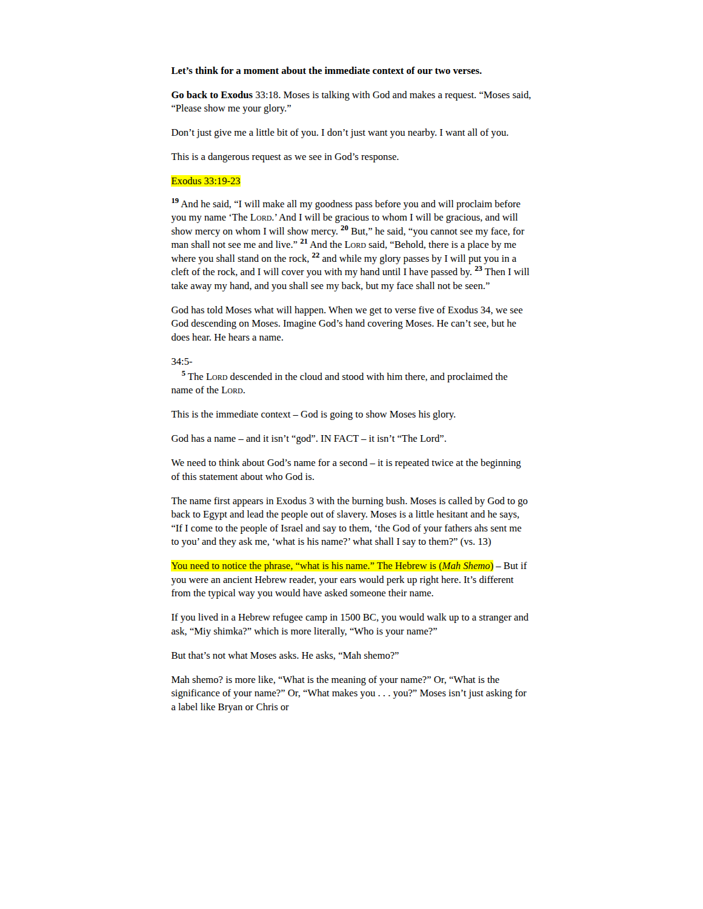Let’s think for a moment about the immediate context of our two verses.
Go back to Exodus 33:18. Moses is talking with God and makes a request. “Moses said, “Please show me your glory.”
Don’t just give me a little bit of you. I don’t just want you nearby. I want all of you.
This is a dangerous request as we see in God’s response.
Exodus 33:19-23
19 And he said, “I will make all my goodness pass before you and will proclaim before you my name ‘The Lord.’ And I will be gracious to whom I will be gracious, and will show mercy on whom I will show mercy. 20 But,” he said, “you cannot see my face, for man shall not see me and live.” 21 And the Lord said, “Behold, there is a place by me where you shall stand on the rock, 22 and while my glory passes by I will put you in a cleft of the rock, and I will cover you with my hand until I have passed by. 23 Then I will take away my hand, and you shall see my back, but my face shall not be seen.”
God has told Moses what will happen. When we get to verse five of Exodus 34, we see God descending on Moses. Imagine God’s hand covering Moses. He can’t see, but he does hear. He hears a name.
34:5-
5 The Lord descended in the cloud and stood with him there, and proclaimed the name of the Lord.
This is the immediate context – God is going to show Moses his glory.
God has a name – and it isn’t “god”. IN FACT – it isn’t “The Lord”.
We need to think about God’s name for a second – it is repeated twice at the beginning of this statement about who God is.
The name first appears in Exodus 3 with the burning bush. Moses is called by God to go back to Egypt and lead the people out of slavery. Moses is a little hesitant and he says, “If I come to the people of Israel and say to them, ‘the God of your fathers ahs sent me to you’ and they ask me, ‘what is his name?’ what shall I say to them?” (vs. 13)
You need to notice the phrase, “what is his name.” The Hebrew is (Mah Shemo) – But if you were an ancient Hebrew reader, your ears would perk up right here. It’s different from the typical way you would have asked someone their name.
If you lived in a Hebrew refugee camp in 1500 BC, you would walk up to a stranger and ask, “Miy shimka?” which is more literally, “Who is your name?”
But that’s not what Moses asks. He asks, “Mah shemo?”
Mah shemo? is more like, “What is the meaning of your name?” Or, “What is the significance of your name?” Or, “What makes you . . . you?” Moses isn’t just asking for a label like Bryan or Chris or